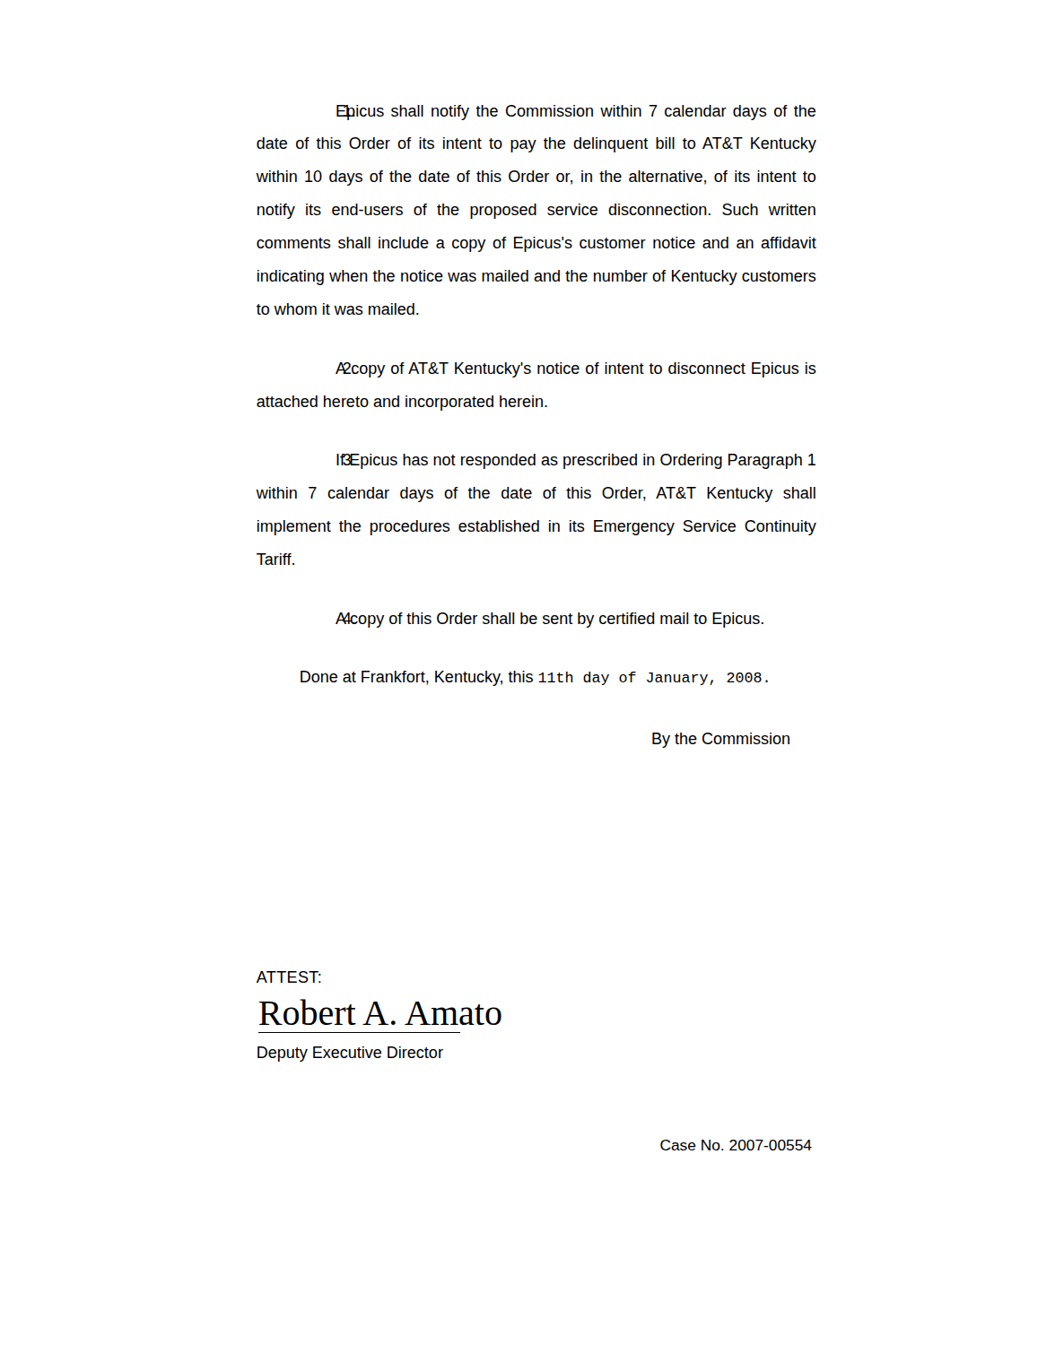1. Epicus shall notify the Commission within 7 calendar days of the date of this Order of its intent to pay the delinquent bill to AT&T Kentucky within 10 days of the date of this Order or, in the alternative, of its intent to notify its end-users of the proposed service disconnection. Such written comments shall include a copy of Epicus's customer notice and an affidavit indicating when the notice was mailed and the number of Kentucky customers to whom it was mailed.
2. A copy of AT&T Kentucky's notice of intent to disconnect Epicus is attached hereto and incorporated herein.
3. If Epicus has not responded as prescribed in Ordering Paragraph 1 within 7 calendar days of the date of this Order, AT&T Kentucky shall implement the procedures established in its Emergency Service Continuity Tariff.
4. A copy of this Order shall be sent by certified mail to Epicus.
Done at Frankfort, Kentucky, this 11th day of January, 2008.
By the Commission
ATTEST:
Robert A. Amato
Deputy Executive Director
Case No. 2007-00554